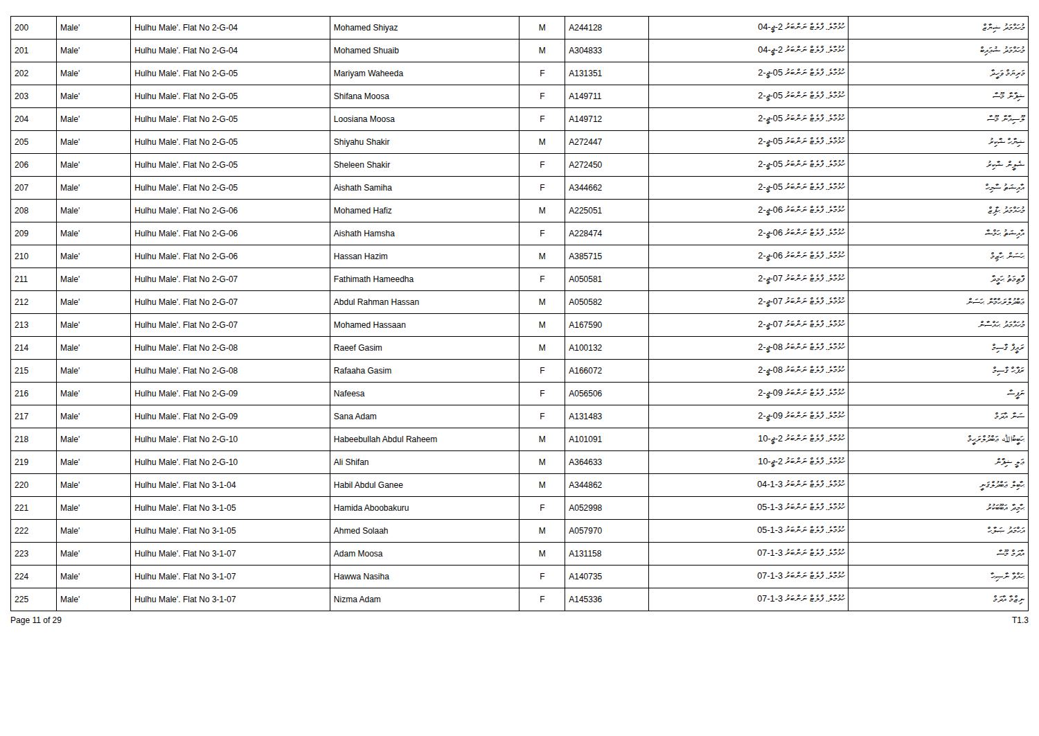| 200 | Male' | Hulhu Male'. Flat No 2-G-04 | Mohamed Shiyaz | M | A244128 | ހުޅުމާލެ. ފްލެޓް ނަންބަރު 2-ޖީ-04 | މުޙައްމަދު ޝިޔާޒް |
| 201 | Male' | Hulhu Male'. Flat No 2-G-04 | Mohamed Shuaib | M | A304833 | ހުޅުމާލެ. ފްލެޓް ނަންބަރު 2-ޖީ-04 | މުޙައްމަދު ޝުޢައިބް |
| 202 | Male' | Hulhu Male'. Flat No 2-G-05 | Mariyam Waheeda | F | A131351 | ހުޅުމާލެ. ފްލެޓް ނަންބަރު 05-ޖީ-2 | މަރިޔަމް ވަހީދާ |
| 203 | Male' | Hulhu Male'. Flat No 2-G-05 | Shifana Moosa | F | A149711 | ހުޅުމާލެ. ފްލެޓް ނަންބަރު 05-ޖީ-2 | ޝިފާނާ މޫސާ |
| 204 | Male' | Hulhu Male'. Flat No 2-G-05 | Loosiana Moosa | F | A149712 | ހުޅުމާލެ. ފްލެޓް ނަންބަރު 05-ޖީ-2 | ލޫސިއާނާ މޫސާ |
| 205 | Male' | Hulhu Male'. Flat No 2-G-05 | Shiyahu Shakir | M | A272447 | ހުޅުމާލެ. ފްލެޓް ނަންބަރު 05-ޖީ-2 | ޝިޔާޙް ޝާކިރު |
| 206 | Male' | Hulhu Male'. Flat No 2-G-05 | Sheleen Shakir | F | A272450 | ހުޅުމާލެ. ފްލެޓް ނަންބަރު 05-ޖީ-2 | ޝެލީން ޝާކިރު |
| 207 | Male' | Hulhu Male'. Flat No 2-G-05 | Aishath Samiha | F | A344662 | ހުޅުމާލެ. ފްލެޓް ނަންބަރު 05-ޖީ-2 | އާއިޝަތު ސާމިޙް |
| 208 | Male' | Hulhu Male'. Flat No 2-G-06 | Mohamed Hafiz | M | A225051 | ހުޅުމާލެ. ފްލެޓް ނަންބަރު 06-ޖީ-2 | މުޙައްމަދު ޙާފިޒް |
| 209 | Male' | Hulhu Male'. Flat No 2-G-06 | Aishath Hamsha | F | A228474 | ހުޅުމާލެ. ފްލެޓް ނަންބަރު 06-ޖީ-2 | އާއިޝަތު ޙަމްޝާ |
| 210 | Male' | Hulhu Male'. Flat No 2-G-06 | Hassan Hazim | M | A385715 | ހުޅުމާލެ. ފްލެޓް ނަންބަރު 06-ޖީ-2 | ޙަސަން ޙާޒިމް |
| 211 | Male' | Hulhu Male'. Flat No 2-G-07 | Fathimath Hameedha | F | A050581 | ހުޅުމާލެ. ފްލެޓް ނަންބަރު 07-ޖީ-2 | ފާޠިމަތު ޙަމީދާ |
| 212 | Male' | Hulhu Male'. Flat No 2-G-07 | Abdul Rahman Hassan | M | A050582 | ހުޅުމާލެ. ފްލެޓް ނަންބަރު 07-ޖީ-2 | ޢަބްދުލްރަޙްމާން ޙަސަން |
| 213 | Male' | Hulhu Male'. Flat No 2-G-07 | Mohamed Hassaan | M | A167590 | ހުޅުމާލެ. ފްލެޓް ނަންބަރު 07-ޖީ-2 | މުޙައްމަދު ޙައްސާން |
| 214 | Male' | Hulhu Male'. Flat No 2-G-08 | Raeef Gasim | M | A100132 | ހުޅުމާލެ. ފްލެޓް ނަންބަރު 08-ޖީ-2 | ރަޢީފް ޤާސިމް |
| 215 | Male' | Hulhu Male'. Flat No 2-G-08 | Rafaaha Gasim | F | A166072 | ހުޅުމާލެ. ފްލެޓް ނަންބަރު 08-ޖީ-2 | ރަފާޙް ޤާސިމް |
| 216 | Male' | Hulhu Male'. Flat No 2-G-09 | Nafeesa | F | A056506 | ހުޅުމާލެ. ފްލެޓް ނަންބަރު 09-ޖީ-2 | ނަފީސާ |
| 217 | Male' | Hulhu Male'. Flat No 2-G-09 | Sana Adam | F | A131483 | ހުޅުމާލެ. ފްލެޓް ނަންބަރު 09-ޖީ-2 | ސަނާ އާދަމް |
| 218 | Male' | Hulhu Male'. Flat No 2-G-10 | Habeebullah Abdul Raheem | M | A101091 | ހުޅުމާލެ. ފްލެޓް ނަންބަރު 2-ޖީ-10 | ޙަބީބުﷲ ޢަބްދުލްރަޙީމް |
| 219 | Male' | Hulhu Male'. Flat No 2-G-10 | Ali Shifan | M | A364633 | ހުޅުމާލެ. ފްލެޓް ނަންބަރު 2-ޖީ-10 | ޢަލީ ޝިފާން |
| 220 | Male' | Hulhu Male'. Flat No 3-1-04 | Habil Abdul Ganee | M | A344862 | ހުޅުމާލެ. ފްލެޓް ނަންބަރު 3-1-04 | ޙާބިލް ޢަބްދުލްޤަނީ |
| 221 | Male' | Hulhu Male'. Flat No 3-1-05 | Hamida Aboobakuru | F | A052998 | ހުޅުމާލެ. ފްލެޓް ނަންބަރު 3-1-05 | ޙާމިދާ އަބޫބަކުރު |
| 222 | Male' | Hulhu Male'. Flat No 3-1-05 | Ahmed Solaah | M | A057970 | ހުޅުމާލެ. ފްލެޓް ނަންބަރު 3-1-05 | އަޙްމަދު ޞަލާޙް |
| 223 | Male' | Hulhu Male'. Flat No 3-1-07 | Adam Moosa | M | A131158 | ހުޅުމާލެ. ފްލެޓް ނަންބަރު 3-1-07 | އާދަމް މޫސާ |
| 224 | Male' | Hulhu Male'. Flat No 3-1-07 | Hawwa Nasiha | F | A140735 | ހުޅުމާލެ. ފްލެޓް ނަންބަރު 3-1-07 | ޙައްވާ ނާޞިޙާ |
| 225 | Male' | Hulhu Male'. Flat No 3-1-07 | Nizma Adam | F | A145336 | ހުޅުމާލެ. ފްލެޓް ނަންބަރު 3-1-07 | ނިޒްމާ އާދަމް |
Page 11 of 29 T1.3